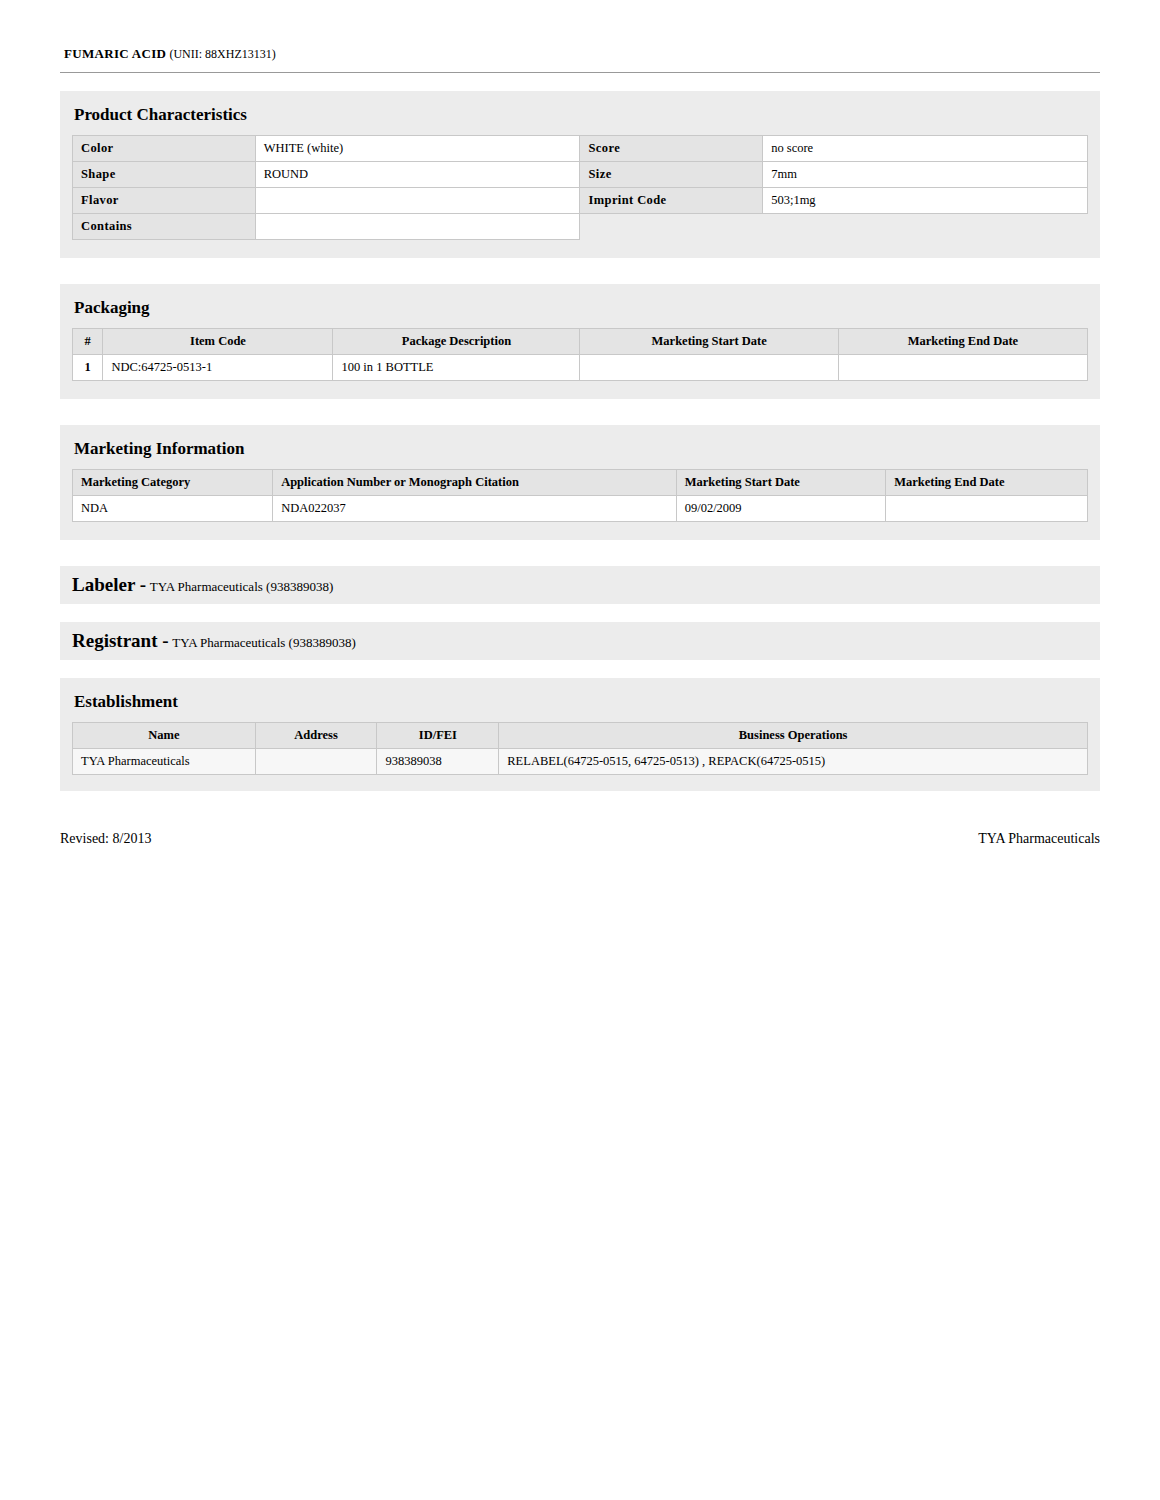FUMARIC ACID (UNII: 88XHZ13131)
Product Characteristics
| Color | WHITE (white) | Score | no score |
| Shape | ROUND | Size | 7mm |
| Flavor | | Imprint Code | 503;1mg |
| Contains | | | |
Packaging
| # | Item Code | Package Description | Marketing Start Date | Marketing End Date |
| --- | --- | --- | --- | --- |
| 1 | NDC:64725-0513-1 | 100 in 1 BOTTLE | | |
Marketing Information
| Marketing Category | Application Number or Monograph Citation | Marketing Start Date | Marketing End Date |
| --- | --- | --- | --- |
| NDA | NDA022037 | 09/02/2009 | |
Labeler - TYA Pharmaceuticals (938389038)
Registrant - TYA Pharmaceuticals (938389038)
Establishment
| Name | Address | ID/FEI | Business Operations |
| --- | --- | --- | --- |
| TYA Pharmaceuticals | | 938389038 | RELABEL(64725-0515, 64725-0513) , REPACK(64725-0515) |
Revised: 8/2013
TYA Pharmaceuticals